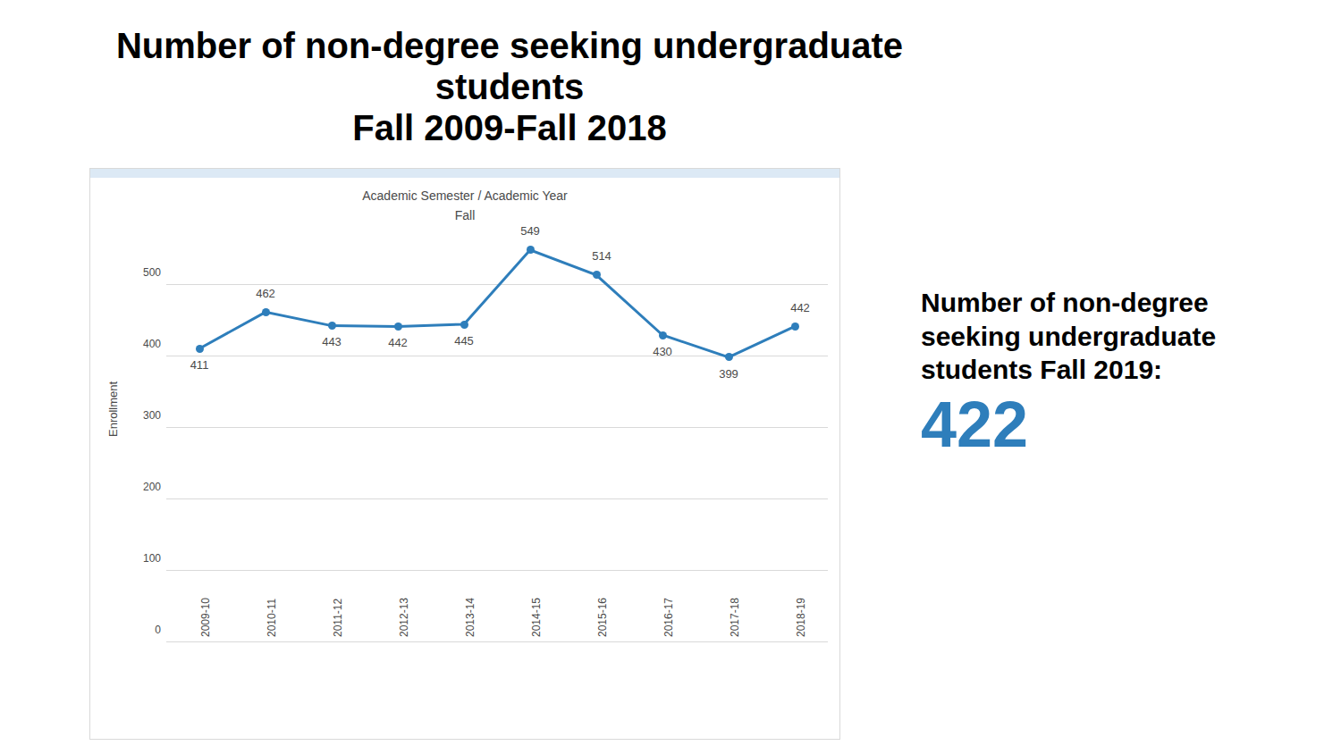Number of non-degree seeking undergraduate students
Fall 2009-Fall 2018
Academic Semester / Academic Year
Fall
Enrollment
0
100
200
300
400
500
411
462
443
442
445
549
514
430
399
442
2009-10
2010-11
2011-12
2012-13
2013-14
2014-15
2015-16
2016-17
2017-18
2018-19
Number of non-degree seeking undergraduate students Fall 2019: 422